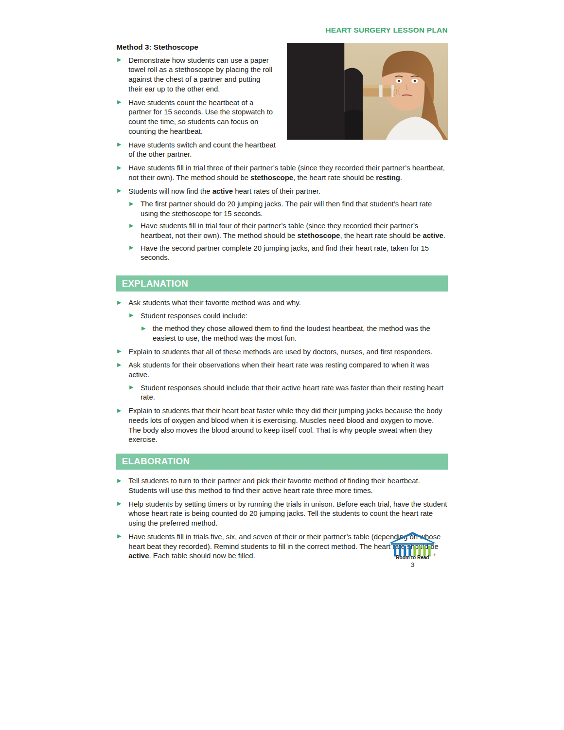HEART SURGERY LESSON PLAN
Method 3: Stethoscope
Demonstrate how students can use a paper towel roll as a stethoscope by placing the roll against the chest of a partner and putting their ear up to the other end.
Have students count the heartbeat of a partner for 15 seconds. Use the stopwatch to count the time, so students can focus on counting the heartbeat.
Have students switch and count the heartbeat of the other partner.
Have students fill in trial three of their partner’s table (since they recorded their partner’s heartbeat, not their own). The method should be stethoscope, the heart rate should be resting.
Students will now find the active heart rates of their partner.
The first partner should do 20 jumping jacks. The pair will then find that student’s heart rate using the stethoscope for 15 seconds.
Have students fill in trial four of their partner’s table (since they recorded their partner’s heartbeat, not their own). The method should be stethoscope, the heart rate should be active.
Have the second partner complete 20 jumping jacks, and find their heart rate, taken for 15 seconds.
EXPLANATION
Ask students what their favorite method was and why.
Student responses could include:
the method they chose allowed them to find the loudest heartbeat, the method was the easiest to use, the method was the most fun.
Explain to students that all of these methods are used by doctors, nurses, and first responders.
Ask students for their observations when their heart rate was resting compared to when it was active.
Student responses should include that their active heart rate was faster than their resting heart rate.
Explain to students that their heart beat faster while they did their jumping jacks because the body needs lots of oxygen and blood when it is exercising. Muscles need blood and oxygen to move. The body also moves the blood around to keep itself cool. That is why people sweat when they exercise.
ELABORATION
Tell students to turn to their partner and pick their favorite method of finding their heartbeat. Students will use this method to find their active heart rate three more times.
Help students by setting timers or by running the trials in unison. Before each trial, have the student whose heart rate is being counted do 20 jumping jacks. Tell the students to count the heart rate using the preferred method.
Have students fill in trials five, six, and seven of their or their partner’s table (depending on whose heart beat they recorded). Remind students to fill in the correct method. The heart rate should be active. Each table should now be filled.
Room to Read ®
3